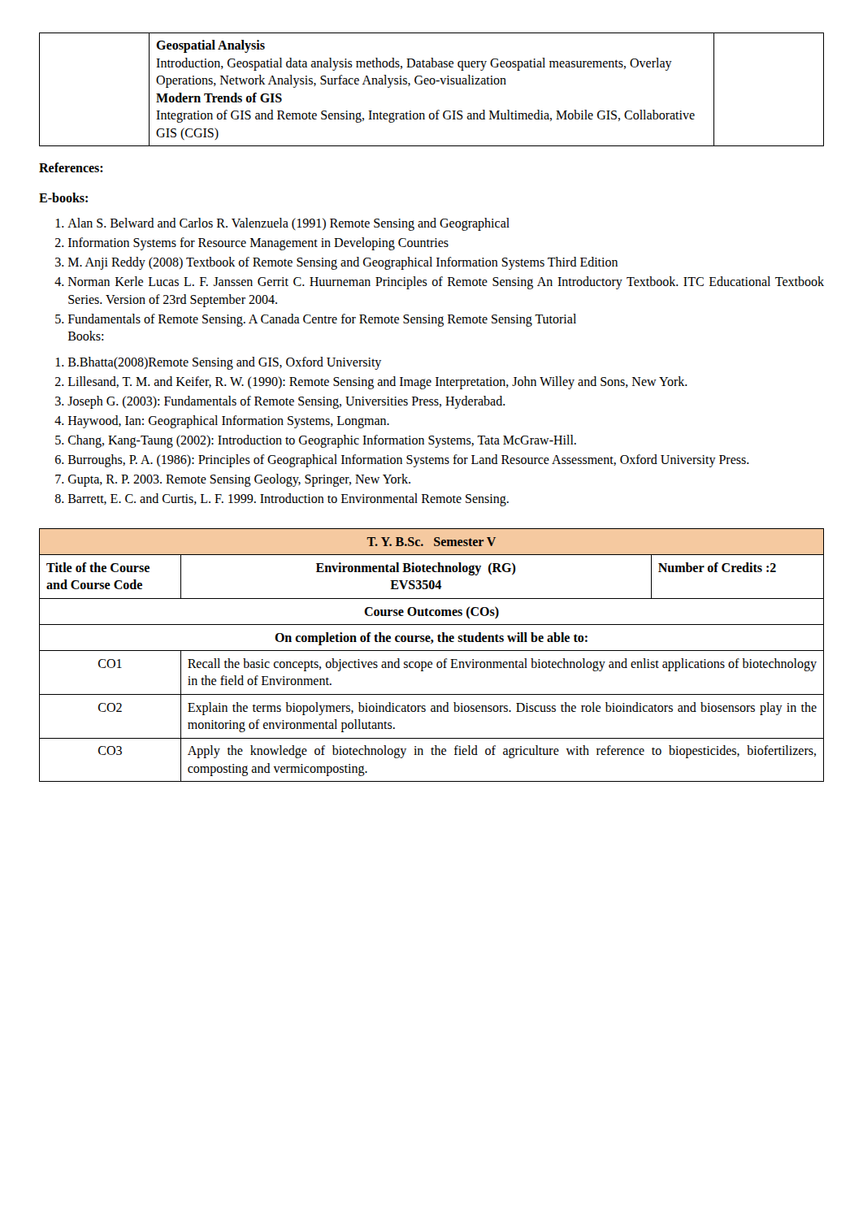| | Geospatial Analysis Introduction, Geospatial data analysis methods, Database query Geospatial measurements, Overlay Operations, Network Analysis, Surface Analysis, Geo-visualization Modern Trends of GIS Integration of GIS and Remote Sensing, Integration of GIS and Multimedia, Mobile GIS, Collaborative GIS (CGIS) | |
References:
E-books:
Alan S. Belward and Carlos R. Valenzuela (1991) Remote Sensing and Geographical
Information Systems for Resource Management in Developing Countries
M. Anji Reddy (2008) Textbook of Remote Sensing and Geographical Information Systems Third Edition
Norman Kerle Lucas L. F. Janssen Gerrit C. Huurneman Principles of Remote Sensing An Introductory Textbook. ITC Educational Textbook Series. Version of 23rd September 2004.
Fundamentals of Remote Sensing. A Canada Centre for Remote Sensing Remote Sensing Tutorial
Books:
B.Bhatta(2008)Remote Sensing and GIS, Oxford University
Lillesand, T. M. and Keifer, R. W. (1990): Remote Sensing and Image Interpretation, John Willey and Sons, New York.
Joseph G. (2003): Fundamentals of Remote Sensing, Universities Press, Hyderabad.
Haywood, Ian: Geographical Information Systems, Longman.
Chang, Kang-Taung (2002): Introduction to Geographic Information Systems, Tata McGraw-Hill.
Burroughs, P. A. (1986): Principles of Geographical Information Systems for Land Resource Assessment, Oxford University Press.
Gupta, R. P. 2003. Remote Sensing Geology, Springer, New York.
Barrett, E. C. and Curtis, L. F. 1999. Introduction to Environmental Remote Sensing.
| T. Y. B.Sc. Semester V |
| Title of the Course and Course Code | Environmental Biotechnology (RG) EVS3504 | Number of Credits :2 |
| Course Outcomes (COs) |
| On completion of the course, the students will be able to: |
| CO1 | Recall the basic concepts, objectives and scope of Environmental biotechnology and enlist applications of biotechnology in the field of Environment. |
| CO2 | Explain the terms biopolymers, bioindicators and biosensors. Discuss the role bioindicators and biosensors play in the monitoring of environmental pollutants. |
| CO3 | Apply the knowledge of biotechnology in the field of agriculture with reference to biopesticides, biofertilizers, composting and vermicomposting. |